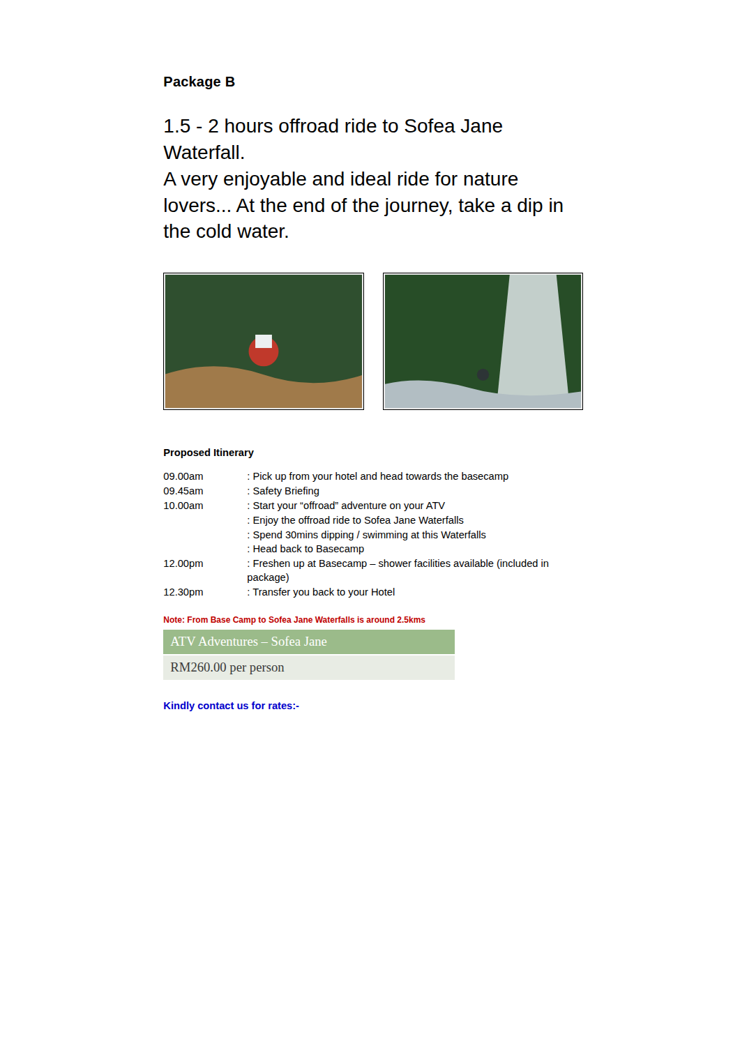Package B
1.5 - 2 hours offroad ride to Sofea Jane Waterfall.
A very enjoyable and ideal ride for nature lovers... At the end of the journey, take a dip in the cold water.
Proposed Itinerary
| 09.00am | : Pick up from your hotel and head towards the basecamp |
| 09.45am | : Safety Briefing |
| 10.00am | : Start your “offroad” adventure on your ATV |
| | : Enjoy the offroad ride to Sofea Jane Waterfalls |
| | : Spend 30mins dipping / swimming at this Waterfalls |
| | : Head back to Basecamp |
| 12.00pm | : Freshen up at Basecamp – shower facilities available (included in package) |
| 12.30pm | : Transfer you back to your Hotel |
Note: From Base Camp to Sofea Jane Waterfalls is around 2.5kms
ATV Adventures – Sofea Jane
RM260.00 per person
Kindly contact us for rates:-